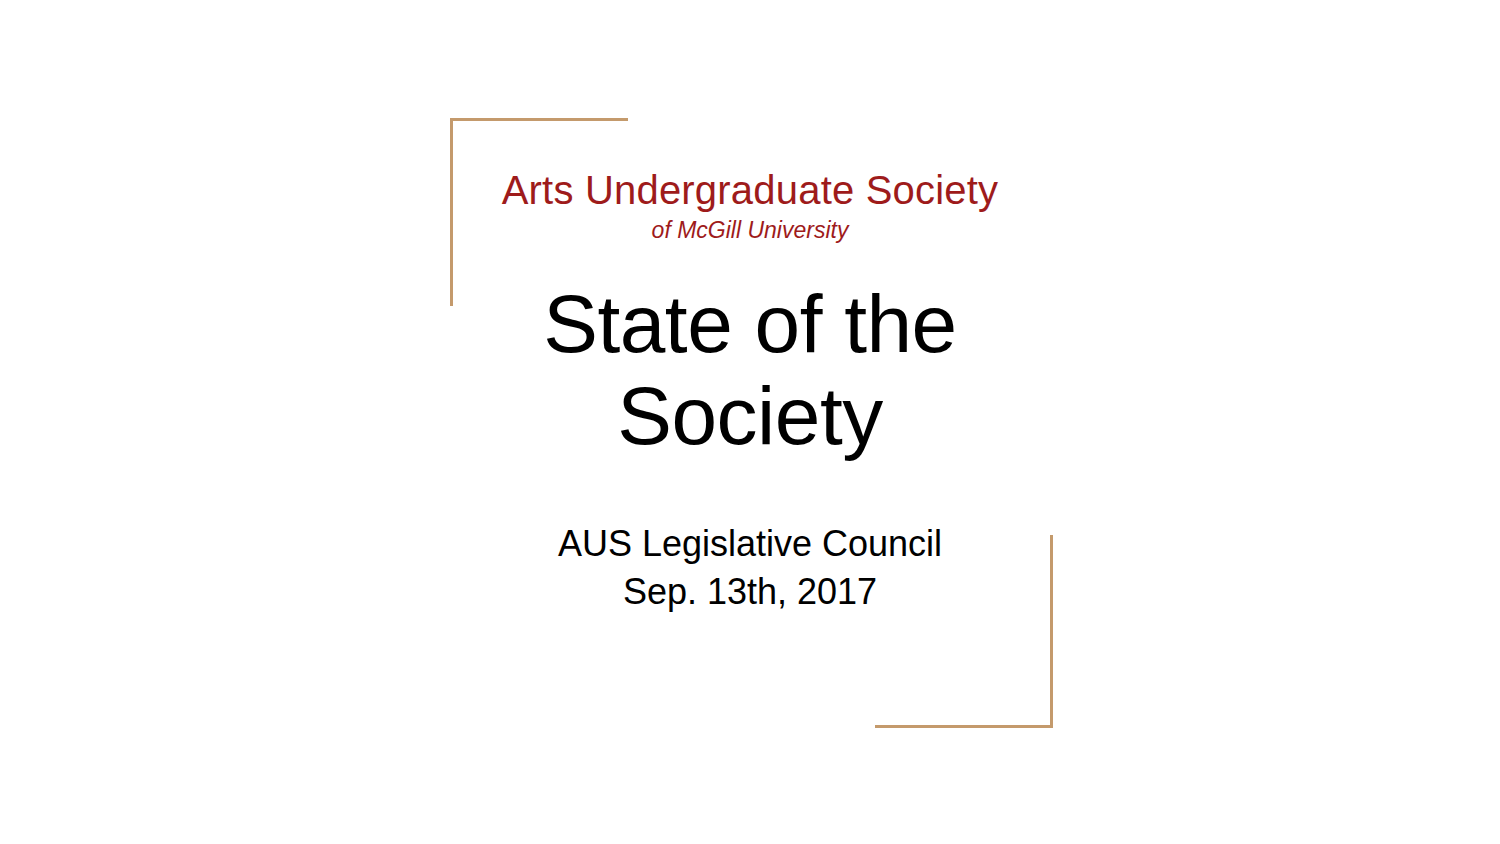Arts Undergraduate Society
of McGill University
State of the Society
AUS Legislative Council Sep. 13th, 2017